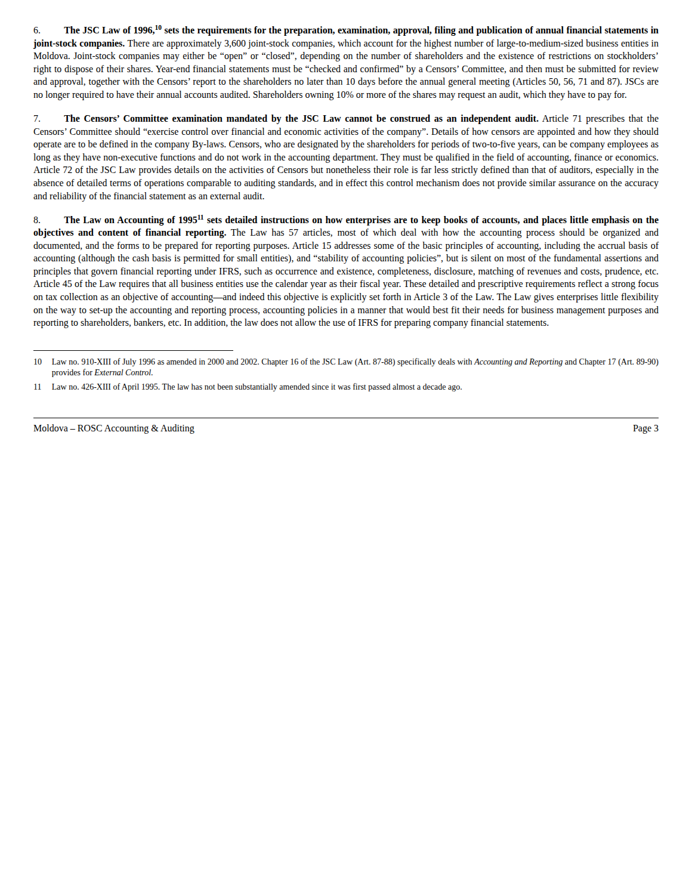6. The JSC Law of 1996,10 sets the requirements for the preparation, examination, approval, filing and publication of annual financial statements in joint-stock companies. There are approximately 3,600 joint-stock companies, which account for the highest number of large-to-medium-sized business entities in Moldova. Joint-stock companies may either be “open” or “closed”, depending on the number of shareholders and the existence of restrictions on stockholders’ right to dispose of their shares. Year-end financial statements must be “checked and confirmed” by a Censors’ Committee, and then must be submitted for review and approval, together with the Censors’ report to the shareholders no later than 10 days before the annual general meeting (Articles 50, 56, 71 and 87). JSCs are no longer required to have their annual accounts audited. Shareholders owning 10% or more of the shares may request an audit, which they have to pay for.
7. The Censors’ Committee examination mandated by the JSC Law cannot be construed as an independent audit. Article 71 prescribes that the Censors’ Committee should “exercise control over financial and economic activities of the company”. Details of how censors are appointed and how they should operate are to be defined in the company By-laws. Censors, who are designated by the shareholders for periods of two-to-five years, can be company employees as long as they have non-executive functions and do not work in the accounting department. They must be qualified in the field of accounting, finance or economics. Article 72 of the JSC Law provides details on the activities of Censors but nonetheless their role is far less strictly defined than that of auditors, especially in the absence of detailed terms of operations comparable to auditing standards, and in effect this control mechanism does not provide similar assurance on the accuracy and reliability of the financial statement as an external audit.
8. The Law on Accounting of 199511 sets detailed instructions on how enterprises are to keep books of accounts, and places little emphasis on the objectives and content of financial reporting. The Law has 57 articles, most of which deal with how the accounting process should be organized and documented, and the forms to be prepared for reporting purposes. Article 15 addresses some of the basic principles of accounting, including the accrual basis of accounting (although the cash basis is permitted for small entities), and “stability of accounting policies”, but is silent on most of the fundamental assertions and principles that govern financial reporting under IFRS, such as occurrence and existence, completeness, disclosure, matching of revenues and costs, prudence, etc. Article 45 of the Law requires that all business entities use the calendar year as their fiscal year. These detailed and prescriptive requirements reflect a strong focus on tax collection as an objective of accounting—and indeed this objective is explicitly set forth in Article 3 of the Law. The Law gives enterprises little flexibility on the way to set-up the accounting and reporting process, accounting policies in a manner that would best fit their needs for business management purposes and reporting to shareholders, bankers, etc. In addition, the law does not allow the use of IFRS for preparing company financial statements.
10 Law no. 910-XIII of July 1996 as amended in 2000 and 2002. Chapter 16 of the JSC Law (Art. 87-88) specifically deals with Accounting and Reporting and Chapter 17 (Art. 89-90) provides for External Control.
11 Law no. 426-XIII of April 1995. The law has not been substantially amended since it was first passed almost a decade ago.
Moldova – ROSC Accounting & Auditing Page 3